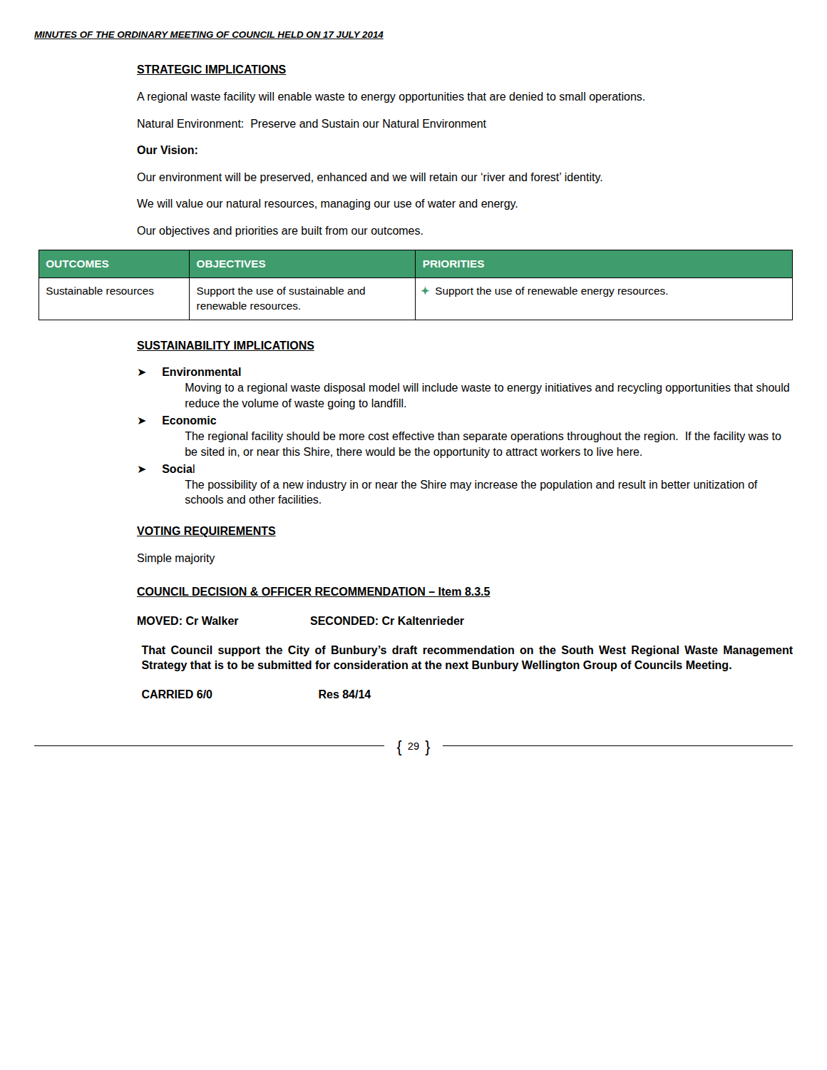MINUTES OF THE ORDINARY MEETING OF COUNCIL HELD ON 17 JULY 2014
STRATEGIC IMPLICATIONS
A regional waste facility will enable waste to energy opportunities that are denied to small operations.
Natural Environment: Preserve and Sustain our Natural Environment
Our Vision:
Our environment will be preserved, enhanced and we will retain our ‘river and forest’ identity.
We will value our natural resources, managing our use of water and energy.
Our objectives and priorities are built from our outcomes.
| OUTCOMES | OBJECTIVES | PRIORITIES |
| --- | --- | --- |
| Sustainable resources | Support the use of sustainable and renewable resources. | ✦ Support the use of renewable energy resources. |
SUSTAINABILITY IMPLICATIONS
➤Environmental Moving to a regional waste disposal model will include waste to energy initiatives and recycling opportunities that should reduce the volume of waste going to landfill.
➤Economic The regional facility should be more cost effective than separate operations throughout the region. If the facility was to be sited in, or near this Shire, there would be the opportunity to attract workers to live here.
➤Social The possibility of a new industry in or near the Shire may increase the population and result in better unitization of schools and other facilities.
VOTING REQUIREMENTS
Simple majority
COUNCIL DECISION & OFFICER RECOMMENDATION – Item 8.3.5
MOVED: Cr Walker SECONDED: Cr Kaltenrieder
That Council support the City of Bunbury’s draft recommendation on the South West Regional Waste Management Strategy that is to be submitted for consideration at the next Bunbury Wellington Group of Councils Meeting.
CARRIED 6/0 Res 84/14
{ 29 }